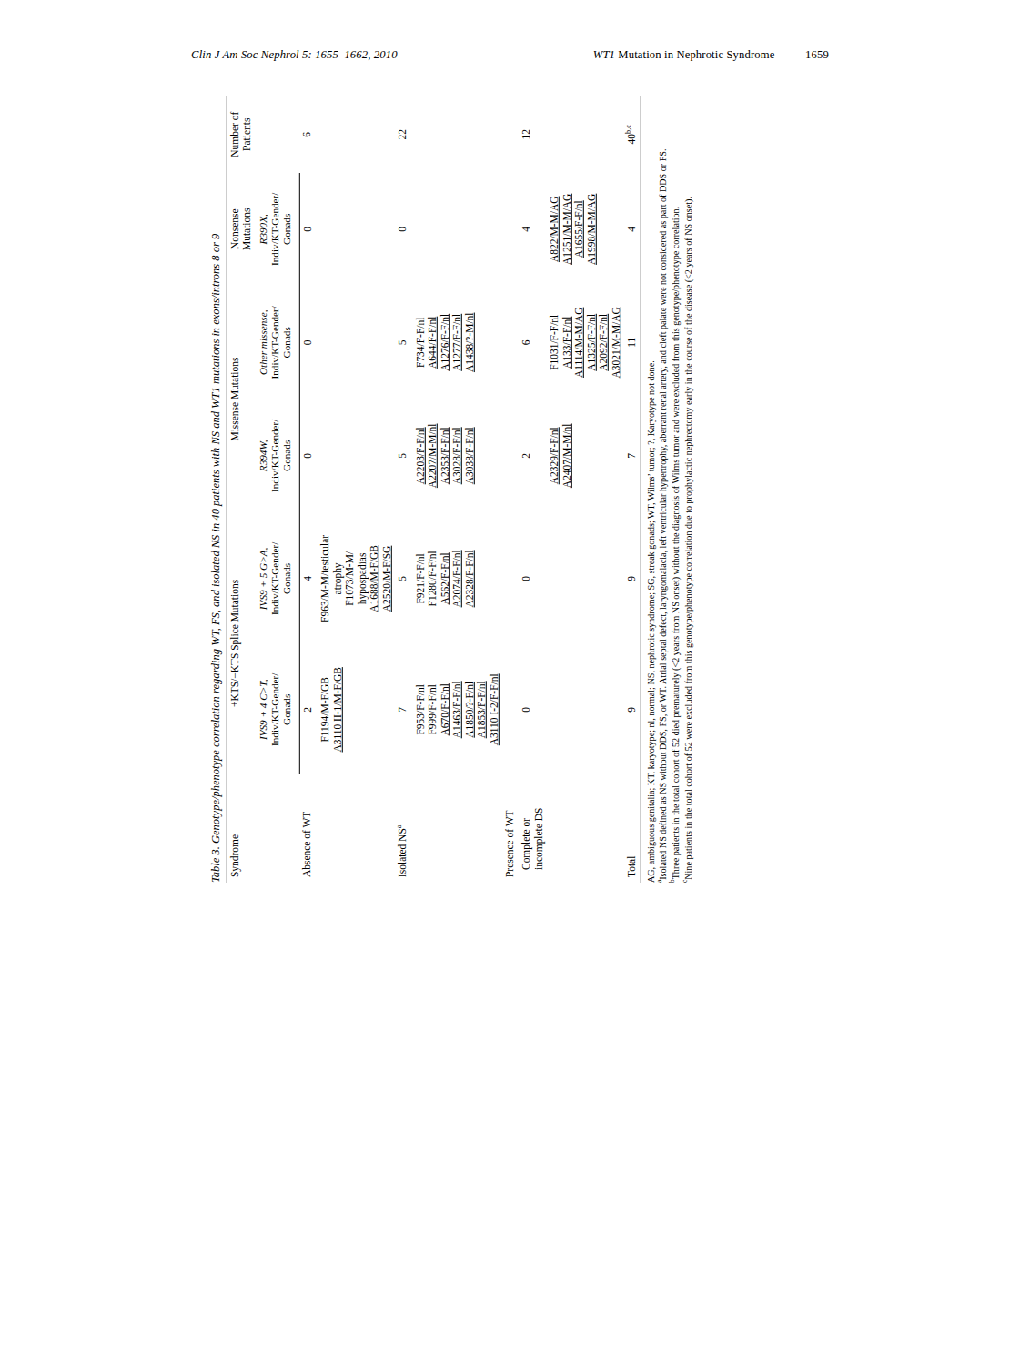Clin J Am Soc Nephrol 5: 1655–1662, 2010
WT1 Mutation in Nephrotic Syndrome1659
Table 3. Genotype/phenotype correlation regarding WT, FS, and isolated NS in 40 patients with NS and WT1 mutations in exons/introns 8 or 9
| Syndrome | +KTS/−KTS Splice Mutations | Missense Mutations | Nonsense Mutations | Number of Patients |
| --- | --- | --- | --- | --- |
| IVS9 + 4 C>T, Indiv/KT-Gender/ Gonads | IVS9 + 5 G>A, Indiv/KT-Gender/ Gonads | R394W, Indiv/KT-Gender/ Gonads | Other missense, Indiv/KT-Gender/ Gonads | R390X, Indiv/KT-Gender/ Gonads |
| Absence of WT | 2 | 4 | 0 | 0 | 0 | 6 |
| | F1194/M-F/GB A3110 II-1/M-F/GB | F963/M-M/testicular atrophy F1073/M-M/ hypospadias A1688/M-F/GB A2520/M-F/SG | | | | |
| Isolated NS a | 7 | 5 | 5 | 5 | 0 | 22 |
| | F953/F-F/nl F999/F-F/nl A670/F-F/nl A1463/F-F/nl A1850/?-F/nl A1853/F-F/nl A3110 I-2/F-F/nl | F921/F-F/nl F1280/F-F/nl A562/F-F/nl A2074/F-F/nl A2328/F-F/nl | A2203/F-F/nl A2207/M-M/nl A2353/F-F/nl A3028/F-F/nl A3038/F-F/nl | F734/F-F/nl A644/F-F/nl A1276/F-F/nl A1277/F-F/nl A1438/?-M/nl | | |
| Presence of WT | | | | | | |
| Complete or incomplete DS | 0 | 0 | 2 | 6 | 4 | 12 |
| | | | A2329/F-F/nl A2407/M-M/nl | F1031/F-F/nl A133/F-F/nl A1114/M-M/AG A1325/F-F/nl A2092/F-F/nl A3021/M-M/AG | A822/M-M/AG A1251/M-M/AG A1655/F-F/nl A1998/M-M/AG | |
| Total | 9 | 9 | 7 | 11 | 4 | 40 b,c |
AG, ambiguous genitalia; KT, karyotype; nl, normal; NS, nephrotic syndrome; SG, streak gonads; WT, Wilms’ tumor; ?, Karyotype not done.
a Isolated NS defined as NS without DDS, FS, or WT. Atrial septal defect, laryngomalacia, left ventricular hypertrophy, aberrant renal artery, and cleft palate were not considered as part of DDS or FS.
b Three patients in the total cohort of 52 died prematurely (<2 years from NS onset) without the diagnosis of Wilms tumor and were excluded from this genotype/phenotype correlation.
c Nine patients in the total cohort of 52 were excluded from this genotype/phenotype correlation due to prophylactic nephrectomy early in the course of the disease (<2 years of NS onset).